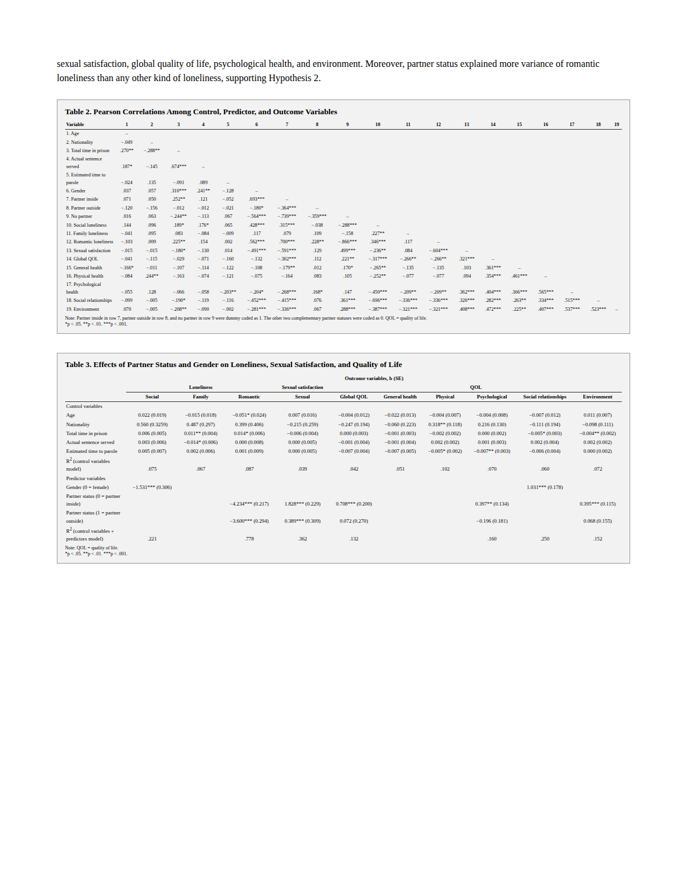sexual satisfaction, global quality of life, psychological health, and environment. Moreover, partner status explained more variance of romantic loneliness than any other kind of loneliness, supporting Hypothesis 2.
Table 2. Pearson Correlations Among Control, Predictor, and Outcome Variables
| Variable | 1 | 2 | 3 | 4 | 5 | 6 | 7 | 8 | 9 | 10 | 11 | 12 | 13 | 14 | 15 | 16 | 17 | 18 | 19 |
| --- | --- | --- | --- | --- | --- | --- | --- | --- | --- | --- | --- | --- | --- | --- | --- | --- | --- | --- | --- |
| 1. Age | – | | | | | | | | | | | | | | | | | | |
| 2. Nationality | −.049 | – | | | | | | | | | | | | | | | | | |
| 3. Total time in prison | .270** | −.288** | – | | | | | | | | | | | | | | | | |
| 4. Actual sentence served | .187* | −.145 | .674*** | – | | | | | | | | | | | | | | | |
| 5. Estimated time to parole | −.024 | .135 | −.091 | .089 | – | | | | | | | | | | | | | | |
| 6. Gender | .037 | .057 | .310*** | .241** | −.128 | – | | | | | | | | | | | | | |
| 7. Partner inside | .071 | .050 | .252** | .121 | −.052 | .693*** | – | | | | | | | | | | | | |
| 8. Partner outside | −.120 | −.156 | −.012 | −.012 | −.021 | −.180* | −.364*** | – | | | | | | | | | | | |
| 9. No partner | .016 | .063 | −.244** | −.113 | .067 | −.564*** | −.739*** | −.359*** | – | | | | | | | | | | |
| 10. Social loneliness | .144 | .096 | .189* | .176* | .065 | .428*** | .315*** | −.038 | −.288*** | – | | | | | | | | | |
| 11. Family loneliness | −.041 | .095 | .083 | −.084 | −.009 | .117 | .079 | .109 | −.158 | .227** | – | | | | | | | | |
| 12. Romantic loneliness | −.103 | .009 | .225** | .154 | .002 | .562*** | .700*** | .228** | −.866*** | .346*** | .117 | – | | | | | | | |
| 13. Sexual satisfaction | −.015 | −.015 | −.180* | −.130 | .014 | −.491*** | −.591*** | .129 | .499*** | −.236** | .084 | −.604*** | – | | | | | | |
| 14. Global QOL | −.041 | −.115 | −.029 | −.071 | −.160 | −.132 | −.302*** | .112 | .221** | −.317*** | −.266** | −.266** | .321*** | – | | | | | |
| 15. General health | −.166* | −.011 | −.107 | −.114 | −.122 | −.108 | −.179** | .012 | .170* | −.265** | −.135 | −.135 | .103 | .361*** | – | | | | |
| 16. Physical health | −.084 | .244** | −.163 | −.074 | −.121 | −.075 | −.164 | .083 | .105 | −.252** | −.077 | −.077 | .094 | .354*** | .461*** | – | | | |
| 17. Psychological health | −.055 | .128 | −.066 | −.058 | −.203** | −.204* | −.268*** | .168* | .147 | −.450*** | −.209** | −.209** | .362*** | .404*** | .366*** | .565*** | – | | |
| 18. Social relationships | −.099 | −.005 | −.190* | −.119 | −.116 | −.452*** | −.415*** | .076 | .361*** | −.696*** | −.336*** | −.336*** | .326*** | .282*** | .263** | .334*** | .515*** | – | |
| 19. Environment | .070 | −.005 | −.208** | −.090 | −.002 | −.281*** | −.336*** | .067 | .288*** | −.387*** | −.321*** | −.321*** | .408*** | .472*** | .225** | .407*** | .537*** | .523*** | – |
Note: Partner inside in row 7, partner outside in row 8, and no partner in row 9 were dummy coded as 1. The other two complementary partner statuses were coded as 0. QOL = quality of life.
*p < .05. **p < .01. ***p < .001.
Table 3. Effects of Partner Status and Gender on Loneliness, Sexual Satisfaction, and Quality of Life
| | Outcome variables, b (SE) |
| --- | --- |
| | Loneliness | Sexual satisfaction | QOL |
| | Social | Family | Romantic | Sexual | Global QOL | General health | Physical | Psychological | Social relationships | Environment |
| Control variables | | | | | | | | | | |
| Age | 0.022 (0.019) | −0.015 (0.018) | −0.051* (0.024) | 0.007 (0.016) | −0.004 (0.012) | −0.022 (0.013) | −0.004 (0.007) | −0.004 (0.008) | −0.007 (0.012) | 0.011 (0.007) |
| Nationality | 0.560 (0.3259) | 0.487 (0.297) | 0.399 (0.406) | −0.215 (0.259) | −0.247 (0.194) | −0.060 (0.223) | 0.318** (0.118) | 0.216 (0.130) | −0.111 (0.194) | −0.098 (0.111) |
| Total time in prison | 0.006 (0.005) | 0.011** (0.004) | 0.014* (0.006) | −0.006 (0.004) | 0.000 (0.003) | −0.001 (0.003) | −0.002 (0.002) | 0.000 (0.002) | −0.005* (0.003) | −0.004** (0.002) |
| Actual sentence served | 0.003 (0.006) | −0.014* (0.006) | 0.000 (0.008) | 0.000 (0.005) | −0.001 (0.004) | −0.001 (0.004) | 0.002 (0.002) | 0.001 (0.003) | 0.002 (0.004) | 0.002 (0.002) |
| Estimated time to parole | 0.005 (0.007) | 0.002 (0.006) | 0.001 (0.009) | 0.000 (0.005) | −0.007 (0.004) | −0.007 (0.005) | −0.005* (0.002) | −0.007** (0.003) | −0.006 (0.004) | 0.000 (0.002) |
| R 2 (control variables model) | .075 | .067 | .087 | .039 | .042 | .051 | .102 | .070 | .060 | .072 |
| Predictor variables | | | | | | | | | | |
| Gender (0 = female) | −1.531*** (0.306) | | | | | | | | 1.031*** (0.178) | |
| Partner status (0 = partner inside) | | | −4.234*** (0.217) | 1.828*** (0.229) | 0.708*** (0.200) | | | 0.397** (0.134) | | 0.395*** (0.115) |
| Partner status (1 = partner outside) | | | −3.600*** (0.294) | 0.389*** (0.309) | 0.072 (0.270) | | | −0.196 (0.181) | | 0.068 (0.155) |
| R 2 (control variables + predictors model) | .221 | | .778 | .362 | .132 | | | .160 | .250 | .152 |
Note: QOL = quality of life.
*p < .05. **p < .01. ***p < .001.